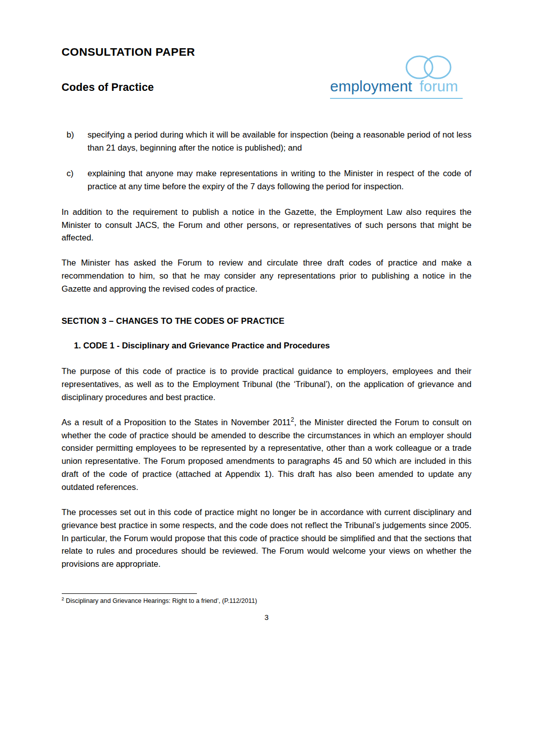CONSULTATION PAPER
Codes of Practice
employment forum
b) specifying a period during which it will be available for inspection (being a reasonable period of not less than 21 days, beginning after the notice is published); and
c) explaining that anyone may make representations in writing to the Minister in respect of the code of practice at any time before the expiry of the 7 days following the period for inspection.
In addition to the requirement to publish a notice in the Gazette, the Employment Law also requires the Minister to consult JACS, the Forum and other persons, or representatives of such persons that might be affected.
The Minister has asked the Forum to review and circulate three draft codes of practice and make a recommendation to him, so that he may consider any representations prior to publishing a notice in the Gazette and approving the revised codes of practice.
Section 3 – Changes to the Codes of Practice
CODE 1 - Disciplinary and Grievance Practice and Procedures
The purpose of this code of practice is to provide practical guidance to employers, employees and their representatives, as well as to the Employment Tribunal (the ‘Tribunal’), on the application of grievance and disciplinary procedures and best practice.
As a result of a Proposition to the States in November 20112, the Minister directed the Forum to consult on whether the code of practice should be amended to describe the circumstances in which an employer should consider permitting employees to be represented by a representative, other than a work colleague or a trade union representative. The Forum proposed amendments to paragraphs 45 and 50 which are included in this draft of the code of practice (attached at Appendix 1). This draft has also been amended to update any outdated references.
The processes set out in this code of practice might no longer be in accordance with current disciplinary and grievance best practice in some respects, and the code does not reflect the Tribunal’s judgements since 2005. In particular, the Forum would propose that this code of practice should be simplified and that the sections that relate to rules and procedures should be reviewed. The Forum would welcome your views on whether the provisions are appropriate.
2 Disciplinary and Grievance Hearings: Right to a friend’, (P.112/2011)
3